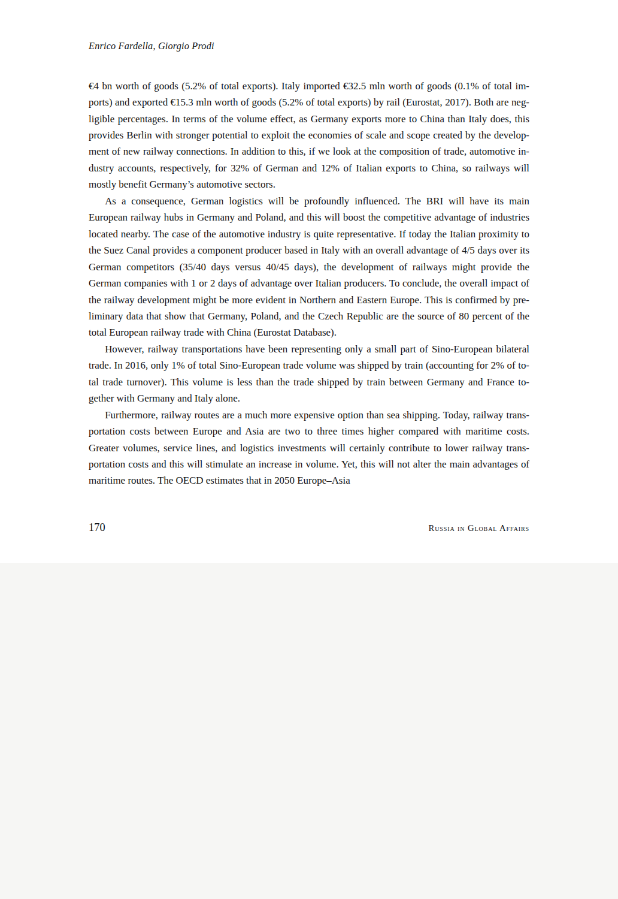Enrico Fardella, Giorgio Prodi
€4 bn worth of goods (5.2% of total exports). Italy imported €32.5 mln worth of goods (0.1% of total imports) and exported €15.3 mln worth of goods (5.2% of total exports) by rail (Eurostat, 2017). Both are negligible percentages. In terms of the volume effect, as Germany exports more to China than Italy does, this provides Berlin with stronger potential to exploit the economies of scale and scope created by the development of new railway connections. In addition to this, if we look at the composition of trade, automotive industry accounts, respectively, for 32% of German and 12% of Italian exports to China, so railways will mostly benefit Germany’s automotive sectors.
As a consequence, German logistics will be profoundly influenced. The BRI will have its main European railway hubs in Germany and Poland, and this will boost the competitive advantage of industries located nearby. The case of the automotive industry is quite representative. If today the Italian proximity to the Suez Canal provides a component producer based in Italy with an overall advantage of 4/5 days over its German competitors (35/40 days versus 40/45 days), the development of railways might provide the German companies with 1 or 2 days of advantage over Italian producers. To conclude, the overall impact of the railway development might be more evident in Northern and Eastern Europe. This is confirmed by preliminary data that show that Germany, Poland, and the Czech Republic are the source of 80 percent of the total European railway trade with China (Eurostat Database).
However, railway transportations have been representing only a small part of Sino-European bilateral trade. In 2016, only 1% of total Sino-European trade volume was shipped by train (accounting for 2% of total trade turnover). This volume is less than the trade shipped by train between Germany and France together with Germany and Italy alone.
Furthermore, railway routes are a much more expensive option than sea shipping. Today, railway transportation costs between Europe and Asia are two to three times higher compared with maritime costs. Greater volumes, service lines, and logistics investments will certainly contribute to lower railway transportation costs and this will stimulate an increase in volume. Yet, this will not alter the main advantages of maritime routes. The OECD estimates that in 2050 Europe–Asia
170 Russia in Global Affairs